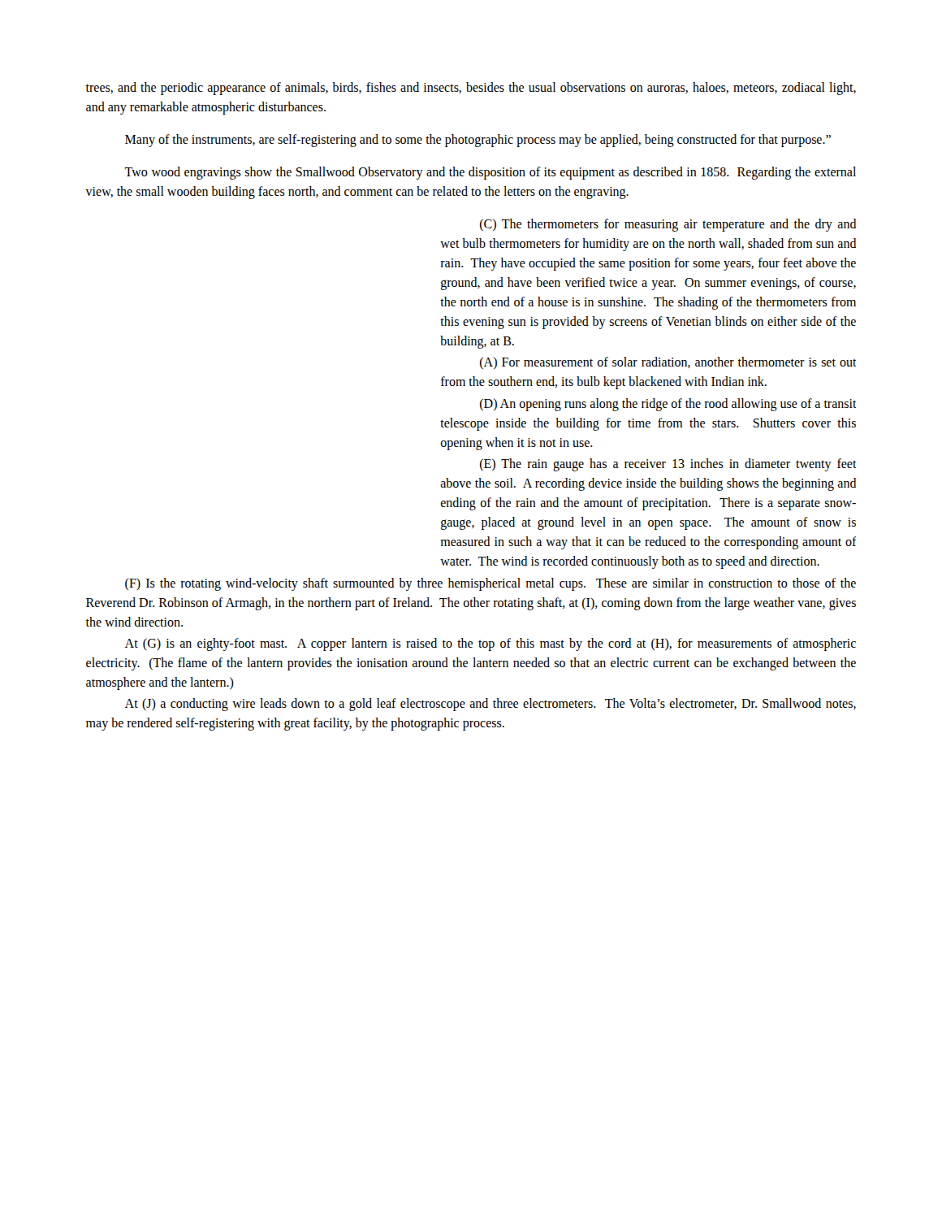trees, and the periodic appearance of animals, birds, fishes and insects, besides the usual observations on auroras, haloes, meteors, zodiacal light, and any remarkable atmospheric disturbances.
Many of the instruments, are self-registering and to some the photographic process may be applied, being constructed for that purpose.”
Two wood engravings show the Smallwood Observatory and the disposition of its equipment as described in 1858. Regarding the external view, the small wooden building faces north, and comment can be related to the letters on the engraving.
(C) The thermometers for measuring air temperature and the dry and wet bulb thermometers for humidity are on the north wall, shaded from sun and rain. They have occupied the same position for some years, four feet above the ground, and have been verified twice a year. On summer evenings, of course, the north end of a house is in sunshine. The shading of the thermometers from this evening sun is provided by screens of Venetian blinds on either side of the building, at B.
(A) For measurement of solar radiation, another thermometer is set out from the southern end, its bulb kept blackened with Indian ink.
(D) An opening runs along the ridge of the rood allowing use of a transit telescope inside the building for time from the stars. Shutters cover this opening when it is not in use.
(E) The rain gauge has a receiver 13 inches in diameter twenty feet above the soil. A recording device inside the building shows the beginning and ending of the rain and the amount of precipitation. There is a separate snow-gauge, placed at ground level in an open space. The amount of snow is measured in such a way that it can be reduced to the corresponding amount of water. The wind is recorded continuously both as to speed and direction.
(F) Is the rotating wind-velocity shaft surmounted by three hemispherical metal cups. These are similar in construction to those of the Reverend Dr. Robinson of Armagh, in the northern part of Ireland. The other rotating shaft, at (I), coming down from the large weather vane, gives the wind direction.
At (G) is an eighty-foot mast. A copper lantern is raised to the top of this mast by the cord at (H), for measurements of atmospheric electricity. (The flame of the lantern provides the ionisation around the lantern needed so that an electric current can be exchanged between the atmosphere and the lantern.)
At (J) a conducting wire leads down to a gold leaf electroscope and three electrometers. The Volta’s electrometer, Dr. Smallwood notes, may be rendered self-registering with great facility, by the photographic process.